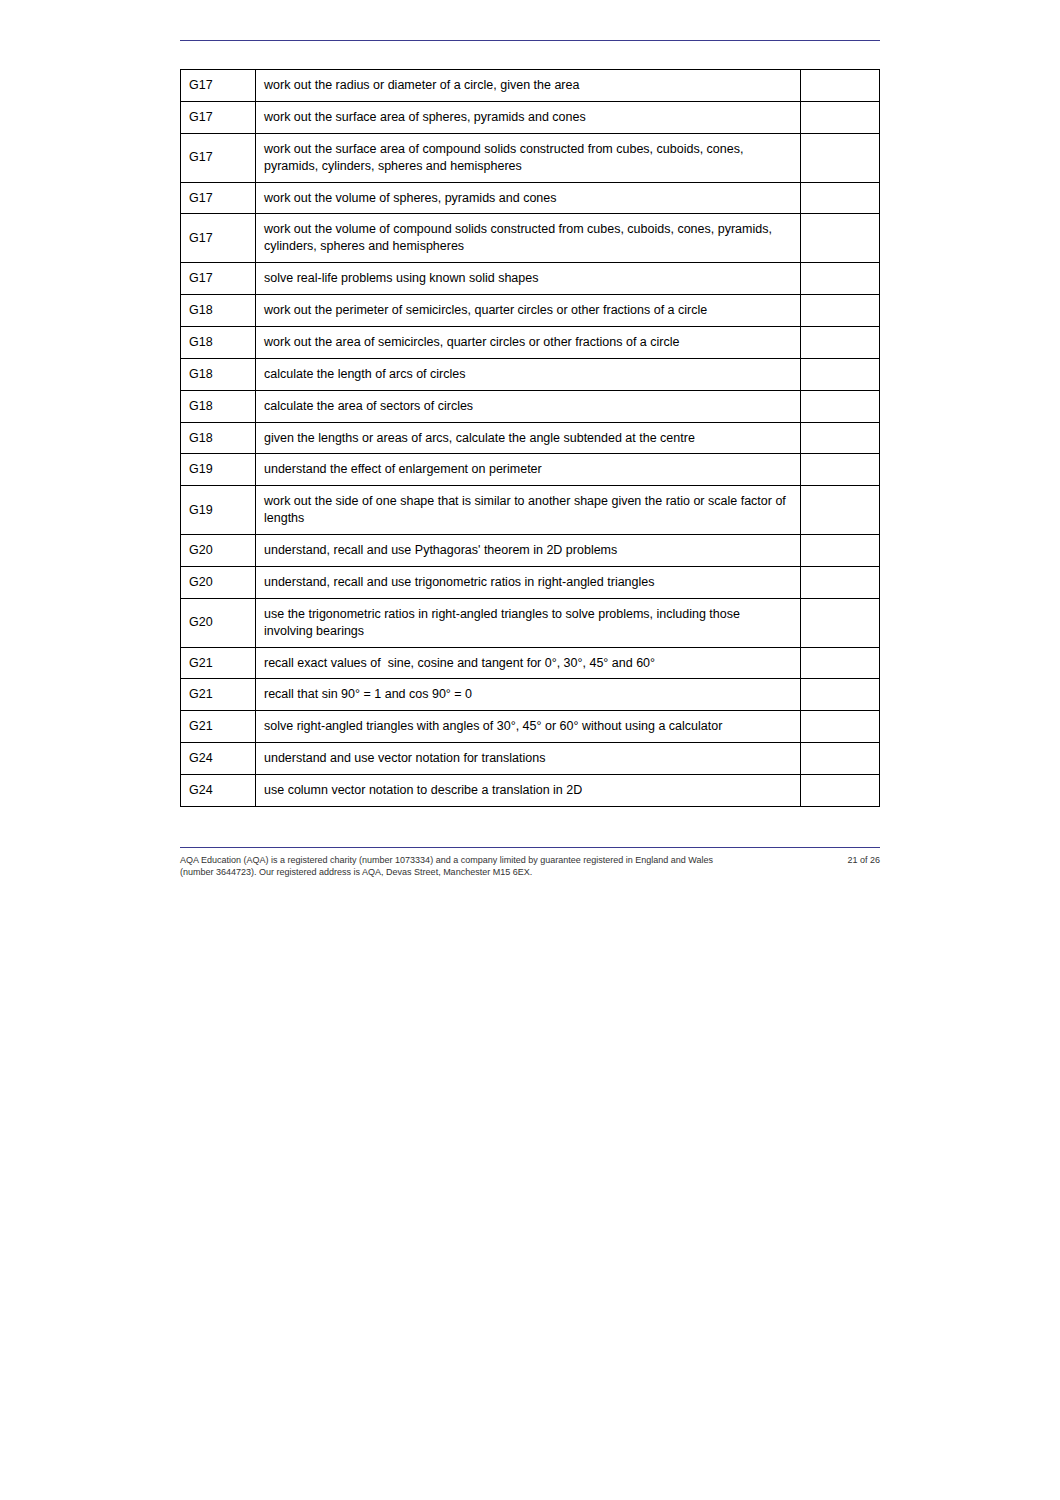| G17 | work out the radius or diameter of a circle, given the area | |
| G17 | work out the surface area of spheres, pyramids and cones | |
| G17 | work out the surface area of compound solids constructed from cubes, cuboids, cones, pyramids, cylinders, spheres and hemispheres | |
| G17 | work out the volume of spheres, pyramids and cones | |
| G17 | work out the volume of compound solids constructed from cubes, cuboids, cones, pyramids, cylinders, spheres and hemispheres | |
| G17 | solve real-life problems using known solid shapes | |
| G18 | work out the perimeter of semicircles, quarter circles or other fractions of a circle | |
| G18 | work out the area of semicircles, quarter circles or other fractions of a circle | |
| G18 | calculate the length of arcs of circles | |
| G18 | calculate the area of sectors of circles | |
| G18 | given the lengths or areas of arcs, calculate the angle subtended at the centre | |
| G19 | understand the effect of enlargement on perimeter | |
| G19 | work out the side of one shape that is similar to another shape given the ratio or scale factor of lengths | |
| G20 | understand, recall and use Pythagoras' theorem in 2D problems | |
| G20 | understand, recall and use trigonometric ratios in right-angled triangles | |
| G20 | use the trigonometric ratios in right-angled triangles to solve problems, including those involving bearings | |
| G21 | recall exact values of sine, cosine and tangent for 0°, 30°, 45° and 60° | |
| G21 | recall that sin 90° = 1 and cos 90° = 0 | |
| G21 | solve right-angled triangles with angles of 30°, 45° or 60° without using a calculator | |
| G24 | understand and use vector notation for translations | |
| G24 | use column vector notation to describe a translation in 2D | |
AQA Education (AQA) is a registered charity (number 1073334) and a company limited by guarantee registered in England and Wales (number 3644723). Our registered address is AQA, Devas Street, Manchester M15 6EX.
21 of 26